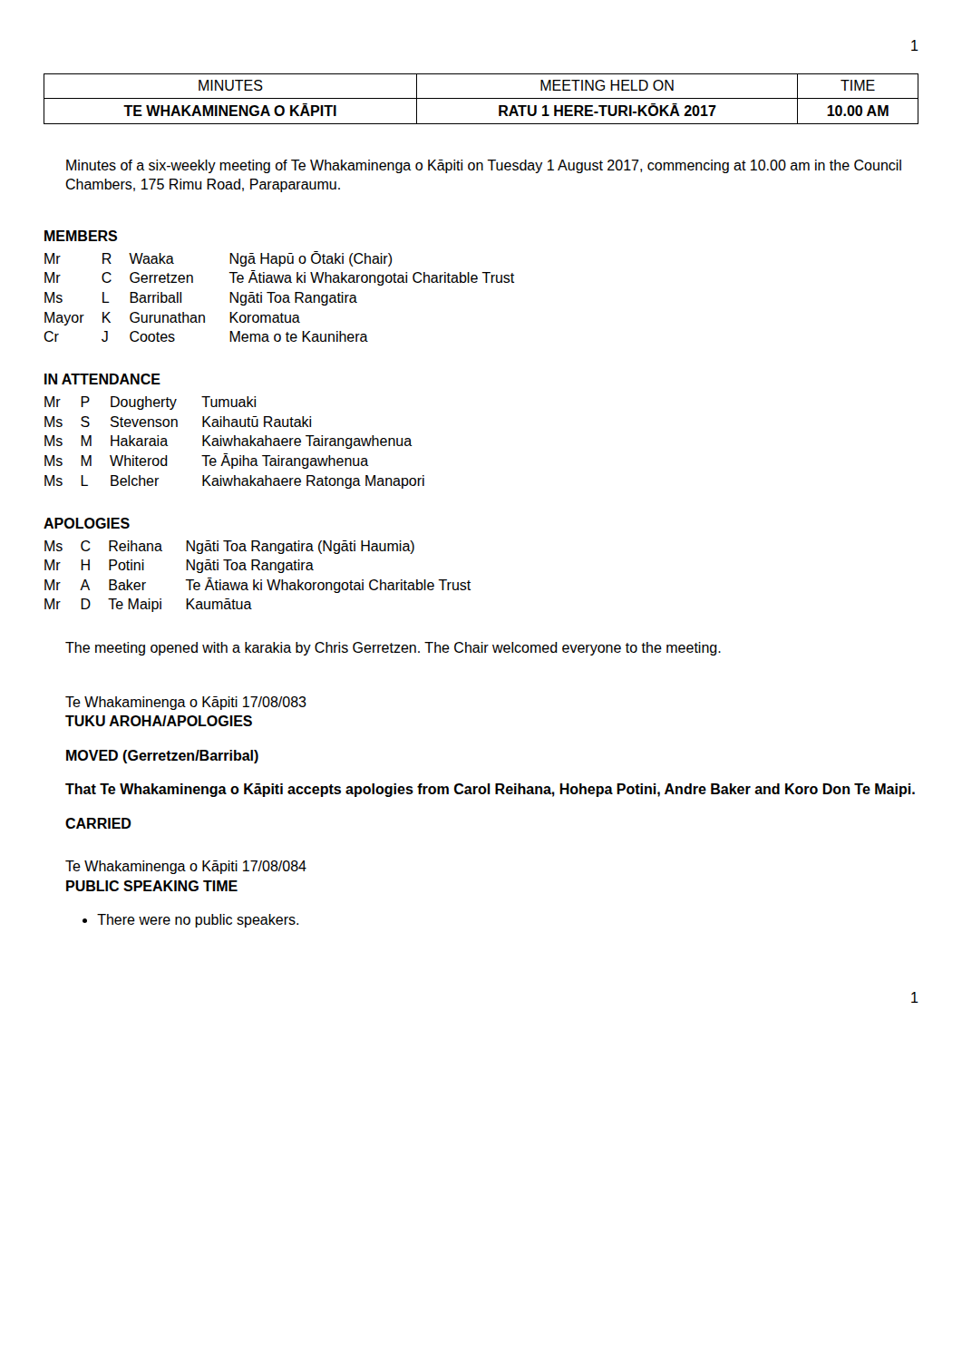1
| MINUTES | MEETING HELD ON | TIME |
| --- | --- | --- |
| TE WHAKAMINENGA O KĀPITI | RATU 1 HERE-TURI-KŌKĀ 2017 | 10.00 AM |
Minutes of a six-weekly meeting of Te Whakaminenga o Kāpiti on Tuesday 1 August 2017, commencing at 10.00 am in the Council Chambers, 175 Rimu Road, Paraparaumu.
Members
| Mr | R | Waaka | Ngā Hapū o Ōtaki (Chair) |
| Mr | C | Gerretzen | Te Ātiawa ki Whakarongotai Charitable Trust |
| Ms | L | Barriball | Ngāti Toa Rangatira |
| Mayor | K | Gurunathan | Koromatua |
| Cr | J | Cootes | Mema o te Kaunihera |
In Attendance
| Mr | P | Dougherty | Tumuaki |
| Ms | S | Stevenson | Kaihautū Rautaki |
| Ms | M | Hakaraia | Kaiwhakahaere Tairangawhenua |
| Ms | M | Whiterod | Te Āpiha Tairangawhenua |
| Ms | L | Belcher | Kaiwhakahaere Ratonga Manapori |
Apologies
| Ms | C | Reihana | Ngāti Toa Rangatira (Ngāti Haumia) |
| Mr | H | Potini | Ngāti Toa Rangatira |
| Mr | A | Baker | Te Ātiawa ki Whakorongotai Charitable Trust |
| Mr | D | Te Maipi | Kaumātua |
The meeting opened with a karakia by Chris Gerretzen. The Chair welcomed everyone to the meeting.
Te Whakaminenga o Kāpiti 17/08/083
Tuku Aroha/Apologies
MOVED (Gerretzen/Barribal)
That Te Whakaminenga o Kāpiti accepts apologies from Carol Reihana, Hohepa Potini, Andre Baker and Koro Don Te Maipi.
CARRIED
Te Whakaminenga o Kāpiti 17/08/084
Public Speaking Time
There were no public speakers.
1